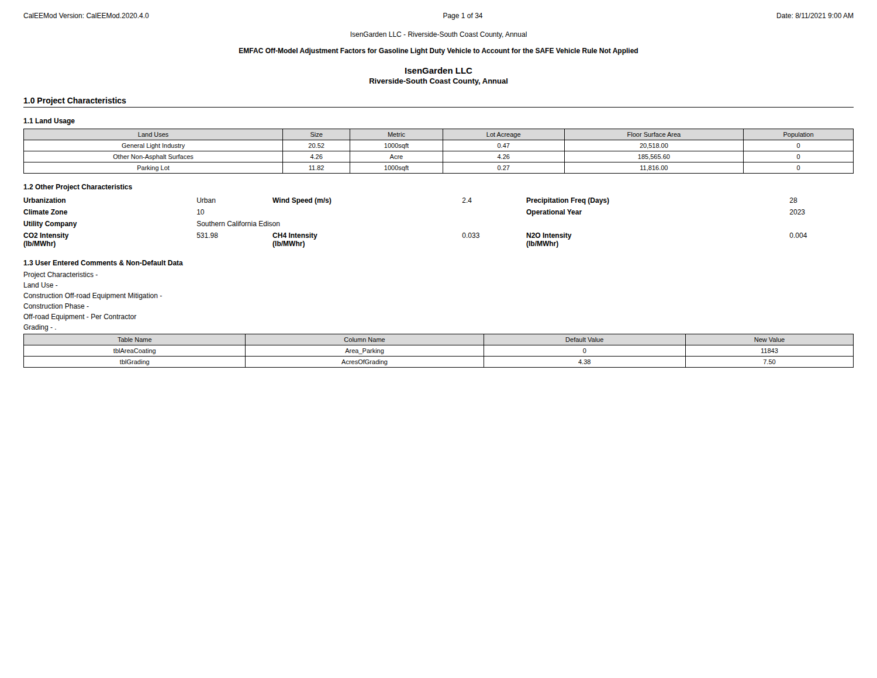CalEEMod Version: CalEEMod.2020.4.0
Page 1 of 34
Date: 8/11/2021 9:00 AM
IsenGarden LLC - Riverside-South Coast County, Annual
EMFAC Off-Model Adjustment Factors for Gasoline Light Duty Vehicle to Account for the SAFE Vehicle Rule Not Applied
IsenGarden LLC
Riverside-South Coast County, Annual
1.0 Project Characteristics
1.1 Land Usage
| Land Uses | Size | Metric | Lot Acreage | Floor Surface Area | Population |
| --- | --- | --- | --- | --- | --- |
| General Light Industry | 20.52 | 1000sqft | 0.47 | 20,518.00 | 0 |
| Other Non-Asphalt Surfaces | 4.26 | Acre | 4.26 | 185,565.60 | 0 |
| Parking Lot | 11.82 | 1000sqft | 0.27 | 11,816.00 | 0 |
1.2 Other Project Characteristics
| Urbanization | Urban | Wind Speed (m/s) | 2.4 | Precipitation Freq (Days) | 28 |
| Climate Zone | 10 | | | Operational Year | 2023 |
| Utility Company | Southern California Edison |
| CO2 Intensity (lb/MWhr) | 531.98 | CH4 Intensity (lb/MWhr) | 0.033 | N2O Intensity (lb/MWhr) | 0.004 |
1.3 User Entered Comments & Non-Default Data
Project Characteristics -
Land Use -
Construction Off-road Equipment Mitigation -
Construction Phase -
Off-road Equipment - Per Contractor
Grading - .
| Table Name | Column Name | Default Value | New Value |
| --- | --- | --- | --- |
| tblAreaCoating | Area_Parking | 0 | 11843 |
| tblGrading | AcresOfGrading | 4.38 | 7.50 |